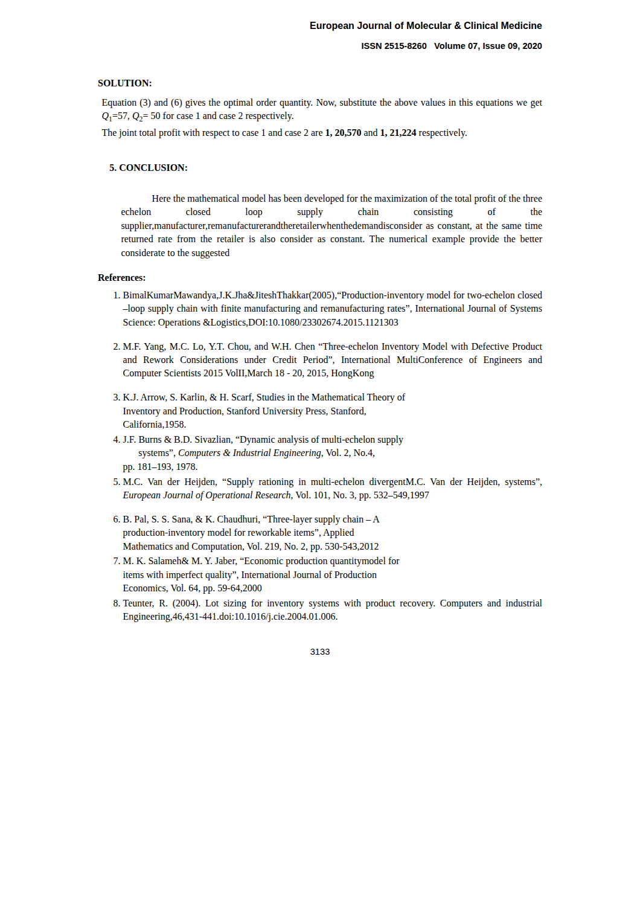European Journal of Molecular & Clinical Medicine
ISSN 2515-8260 Volume 07, Issue 09, 2020
SOLUTION:
Equation (3) and (6) gives the optimal order quantity. Now, substitute the above values in this equations we get Q1=57, Q2= 50 for case 1 and case 2 respectively.
The joint total profit with respect to case 1 and case 2 are 1, 20,570 and 1, 21,224 respectively.
5. CONCLUSION:
Here the mathematical model has been developed for the maximization of the total profit of the three echelon closed loop supply chain consisting of the supplier,manufacturer,remanufacturerandtheretailerwhenthedemandisconsider as constant, at the same time returned rate from the retailer is also consider as constant. The numerical example provide the better considerate to the suggested
References:
BimalKumarMawandya,J.K.Jha&JiteshThakkar(2005),“Production-inventory model for two-echelon closed –loop supply chain with finite manufacturing and remanufacturing rates”, International Journal of Systems Science: Operations &Logistics,DOI:10.1080/23302674.2015.1121303
M.F. Yang, M.C. Lo, Y.T. Chou, and W.H. Chen “Three-echelon Inventory Model with Defective Product and Rework Considerations under Credit Period”, International MultiConference of Engineers and Computer Scientists 2015 VolII,March 18 - 20, 2015, HongKong
K.J. Arrow, S. Karlin, & H. Scarf, Studies in the Mathematical Theory of
Inventory and Production, Stanford University Press, Stanford,
California,1958.
J.F. Burns & B.D. Sivazlian, “Dynamic analysis of multi-echelon supply
systems”, Computers & Industrial Engineering, Vol. 2, No.4, pp. 181–193, 1978.
M.C. Van der Heijden, “Supply rationing in multi-echelon divergentM.C. Van der Heijden, systems”, European Journal of Operational Research, Vol. 101, No. 3, pp. 532–549,1997
B. Pal, S. S. Sana, & K. Chaudhuri, “Three-layer supply chain – A
production-inventory model for reworkable items”, Applied
Mathematics and Computation, Vol. 219, No. 2, pp. 530-543,2012
M. K. Salameh& M. Y. Jaber, “Economic production quantitymodel for
items with imperfect quality”, International Journal of Production
Economics, Vol. 64, pp. 59-64,2000
Teunter, R. (2004). Lot sizing for inventory systems with product recovery. Computers and industrial Engineering,46,431-441.doi:10.1016/j.cie.2004.01.006.
3133